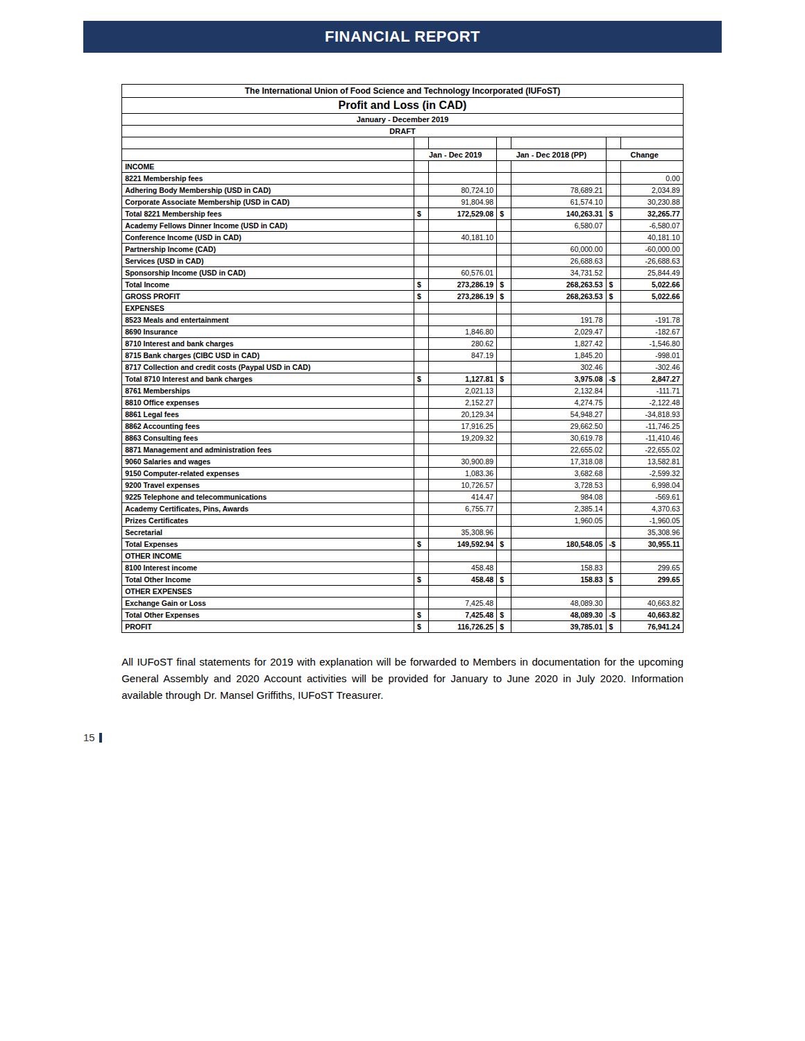FINANCIAL REPORT
| The International Union of Food Science and Technology Incorporated (IUFoST) |
| Profit and Loss (in CAD) |
| January - December 2019 |
| DRAFT |
| | Jan - Dec 2019 | Jan - Dec 2018 (PP) | Change |
| INCOME | | | | | | |
| 8221 Membership fees | | | | | | 0.00 |
| Adhering Body Membership (USD in CAD) | | 80,724.10 | | 78,689.21 | | 2,034.89 |
| Corporate Associate Membership (USD in CAD) | | 91,804.98 | | 61,574.10 | | 30,230.88 |
| Total 8221 Membership fees | $ | 172,529.08 | $ | 140,263.31 | $ | 32,265.77 |
| Academy Fellows Dinner Income (USD in CAD) | | | | 6,580.07 | | -6,580.07 |
| Conference Income (USD in CAD) | | 40,181.10 | | | | 40,181.10 |
| Partnership Income (CAD) | | | | 60,000.00 | | -60,000.00 |
| Services (USD in CAD) | | | | 26,688.63 | | -26,688.63 |
| Sponsorship Income (USD in CAD) | | 60,576.01 | | 34,731.52 | | 25,844.49 |
| Total Income | $ | 273,286.19 | $ | 268,263.53 | $ | 5,022.66 |
| GROSS PROFIT | $ | 273,286.19 | $ | 268,263.53 | $ | 5,022.66 |
| EXPENSES | | | | | | |
| 8523 Meals and entertainment | | | | 191.78 | | -191.78 |
| 8690 Insurance | | 1,846.80 | | 2,029.47 | | -182.67 |
| 8710 Interest and bank charges | | 280.62 | | 1,827.42 | | -1,546.80 |
| 8715 Bank charges (CIBC USD in CAD) | | 847.19 | | 1,845.20 | | -998.01 |
| 8717 Collection and credit costs (Paypal USD in CAD) | | | | 302.46 | | -302.46 |
| Total 8710 Interest and bank charges | $ | 1,127.81 | $ | 3,975.08 | -$ | 2,847.27 |
| 8761 Memberships | | 2,021.13 | | 2,132.84 | | -111.71 |
| 8810 Office expenses | | 2,152.27 | | 4,274.75 | | -2,122.48 |
| 8861 Legal fees | | 20,129.34 | | 54,948.27 | | -34,818.93 |
| 8862 Accounting fees | | 17,916.25 | | 29,662.50 | | -11,746.25 |
| 8863 Consulting fees | | 19,209.32 | | 30,619.78 | | -11,410.46 |
| 8871 Management and administration fees | | | | 22,655.02 | | -22,655.02 |
| 9060 Salaries and wages | | 30,900.89 | | 17,318.08 | | 13,582.81 |
| 9150 Computer-related expenses | | 1,083.36 | | 3,682.68 | | -2,599.32 |
| 9200 Travel expenses | | 10,726.57 | | 3,728.53 | | 6,998.04 |
| 9225 Telephone and telecommunications | | 414.47 | | 984.08 | | -569.61 |
| Academy Certificates, Pins, Awards | | 6,755.77 | | 2,385.14 | | 4,370.63 |
| Prizes Certificates | | | | 1,960.05 | | -1,960.05 |
| Secretarial | | 35,308.96 | | | | 35,308.96 |
| Total Expenses | $ | 149,592.94 | $ | 180,548.05 | -$ | 30,955.11 |
| OTHER INCOME | | | | | | |
| 8100 Interest income | | 458.48 | | 158.83 | | 299.65 |
| Total Other Income | $ | 458.48 | $ | 158.83 | $ | 299.65 |
| OTHER EXPENSES | | | | | | |
| Exchange Gain or Loss | | 7,425.48 | | 48,089.30 | | 40,663.82 |
| Total Other Expenses | $ | 7,425.48 | $ | 48,089.30 | -$ | 40,663.82 |
| PROFIT | $ | 116,726.25 | $ | 39,785.01 | $ | 76,941.24 |
All IUFoST final statements for 2019 with explanation will be forwarded to Members in documentation for the upcoming General Assembly and 2020 Account activities will be provided for January to June 2020 in July 2020. Information available through Dr. Mansel Griffiths, IUFoST Treasurer.
15